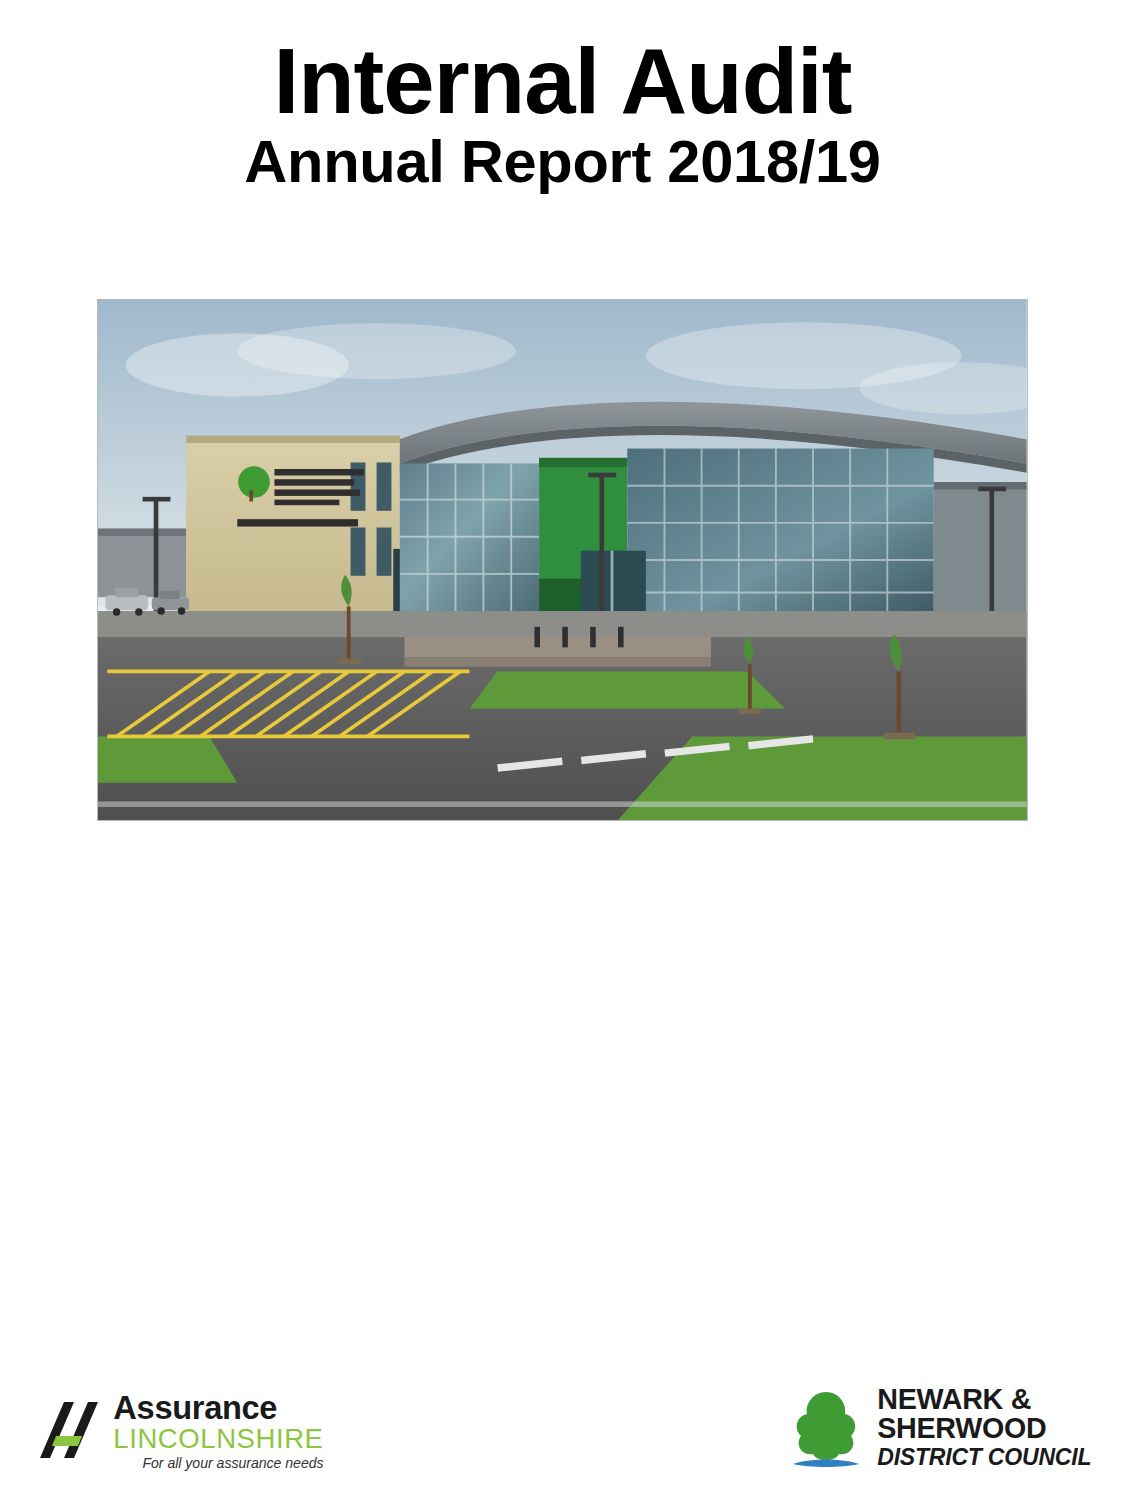Internal Audit
Annual Report 2018/19
Assurance LINCOLNSHIRE For all your assurance needs
NEWARK & SHERWOOD DISTRICT COUNCIL